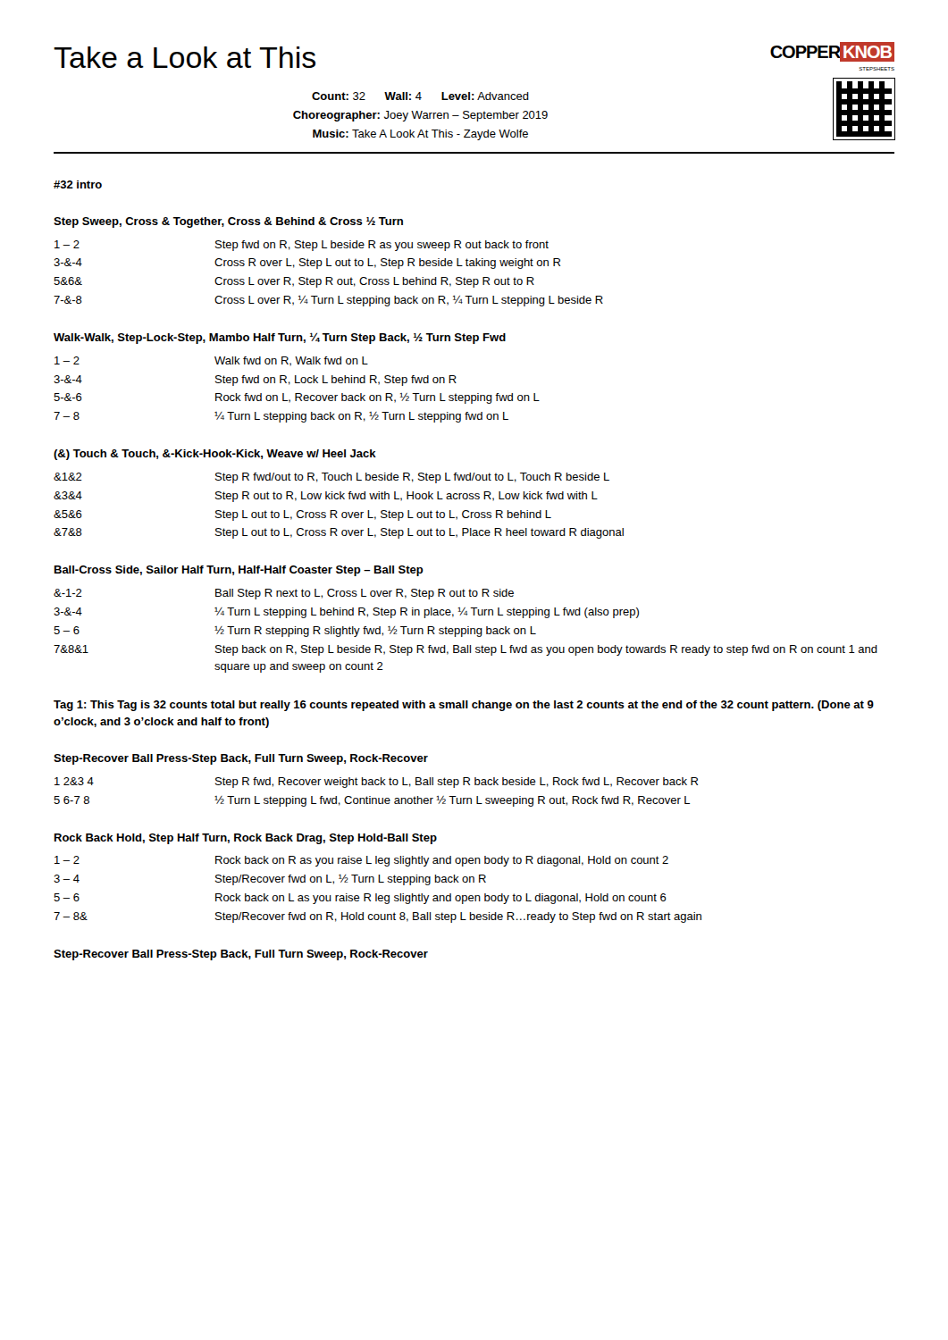Take a Look at This
COPPER KNOB STEPSHEETS
Count: 32 Wall: 4 Level: Advanced
Choreographer: Joey Warren – September 2019
Music: Take A Look At This - Zayde Wolfe
#32 intro
Step Sweep, Cross & Together, Cross & Behind & Cross ½ Turn
| 1 – 2 | Step fwd on R, Step L beside R as you sweep R out back to front |
| 3-&-4 | Cross R over L, Step L out to L, Step R beside L taking weight on R |
| 5&6& | Cross L over R, Step R out, Cross L behind R, Step R out to R |
| 7-&-8 | Cross L over R, ¼ Turn L stepping back on R, ¼ Turn L stepping L beside R |
Walk-Walk, Step-Lock-Step, Mambo Half Turn, ¼ Turn Step Back, ½ Turn Step Fwd
| 1 – 2 | Walk fwd on R, Walk fwd on L |
| 3-&-4 | Step fwd on R, Lock L behind R, Step fwd on R |
| 5-&-6 | Rock fwd on L, Recover back on R, ½ Turn L stepping fwd on L |
| 7 – 8 | ¼ Turn L stepping back on R, ½ Turn L stepping fwd on L |
(&) Touch & Touch, &-Kick-Hook-Kick, Weave w/ Heel Jack
| &1&2 | Step R fwd/out to R, Touch L beside R, Step L fwd/out to L, Touch R beside L |
| &3&4 | Step R out to R, Low kick fwd with L, Hook L across R, Low kick fwd with L |
| &5&6 | Step L out to L, Cross R over L, Step L out to L, Cross R behind L |
| &7&8 | Step L out to L, Cross R over L, Step L out to L, Place R heel toward R diagonal |
Ball-Cross Side, Sailor Half Turn, Half-Half Coaster Step – Ball Step
| &-1-2 | Ball Step R next to L, Cross L over R, Step R out to R side |
| 3-&-4 | ¼ Turn L stepping L behind R, Step R in place, ¼ Turn L stepping L fwd (also prep) |
| 5 – 6 | ½ Turn R stepping R slightly fwd, ½ Turn R stepping back on L |
| 7&8&1 | Step back on R, Step L beside R, Step R fwd, Ball step L fwd as you open body towards R ready to step fwd on R on count 1 and square up and sweep on count 2 |
Tag 1: This Tag is 32 counts total but really 16 counts repeated with a small change on the last 2 counts at the end of the 32 count pattern. (Done at 9 o’clock, and 3 o’clock and half to front)
Step-Recover Ball Press-Step Back, Full Turn Sweep, Rock-Recover
| 1 2&3 4 | Step R fwd, Recover weight back to L, Ball step R back beside L, Rock fwd L, Recover back R |
| 5 6-7 8 | ½ Turn L stepping L fwd, Continue another ½ Turn L sweeping R out, Rock fwd R, Recover L |
Rock Back Hold, Step Half Turn, Rock Back Drag, Step Hold-Ball Step
| 1 – 2 | Rock back on R as you raise L leg slightly and open body to R diagonal, Hold on count 2 |
| 3 – 4 | Step/Recover fwd on L, ½ Turn L stepping back on R |
| 5 – 6 | Rock back on L as you raise R leg slightly and open body to L diagonal, Hold on count 6 |
| 7 – 8& | Step/Recover fwd on R, Hold count 8, Ball step L beside R…ready to Step fwd on R start again |
Step-Recover Ball Press-Step Back, Full Turn Sweep, Rock-Recover